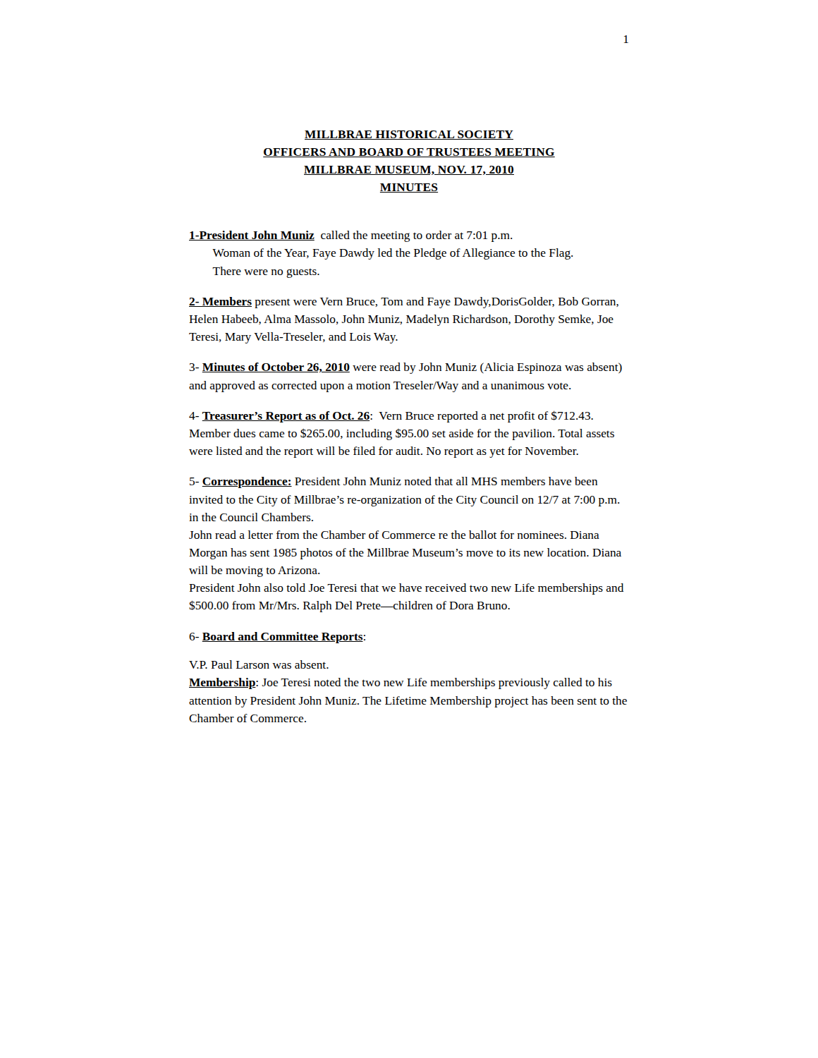1
MILLBRAE HISTORICAL SOCIETY
OFFICERS AND BOARD OF TRUSTEES MEETING
MILLBRAE MUSEUM, NOV. 17, 2010
MINUTES
1-President John Muniz called the meeting to order at 7:01 p.m.
Woman of the Year, Faye Dawdy led the Pledge of Allegiance to the Flag.
There were no guests.
2- Members present were Vern Bruce, Tom and Faye Dawdy,DorisGolder, Bob Gorran, Helen Habeeb, Alma Massolo, John Muniz, Madelyn Richardson, Dorothy Semke, Joe Teresi, Mary Vella-Treseler, and Lois Way.
3- Minutes of October 26, 2010 were read by John Muniz (Alicia Espinoza was absent) and approved as corrected upon a motion Treseler/Way and a unanimous vote.
4- Treasurer’s Report as of Oct. 26: Vern Bruce reported a net profit of $712.43. Member dues came to $265.00, including $95.00 set aside for the pavilion. Total assets were listed and the report will be filed for audit. No report as yet for November.
5- Correspondence: President John Muniz noted that all MHS members have been invited to the City of Millbrae’s re-organization of the City Council on 12/7 at 7:00 p.m. in the Council Chambers.
John read a letter from the Chamber of Commerce re the ballot for nominees. Diana Morgan has sent 1985 photos of the Millbrae Museum’s move to its new location. Diana will be moving to Arizona.
President John also told Joe Teresi that we have received two new Life memberships and $500.00 from Mr/Mrs. Ralph Del Prete—children of Dora Bruno.
6- Board and Committee Reports:
V.P. Paul Larson was absent.
Membership: Joe Teresi noted the two new Life memberships previously called to his attention by President John Muniz. The Lifetime Membership project has been sent to the Chamber of Commerce.